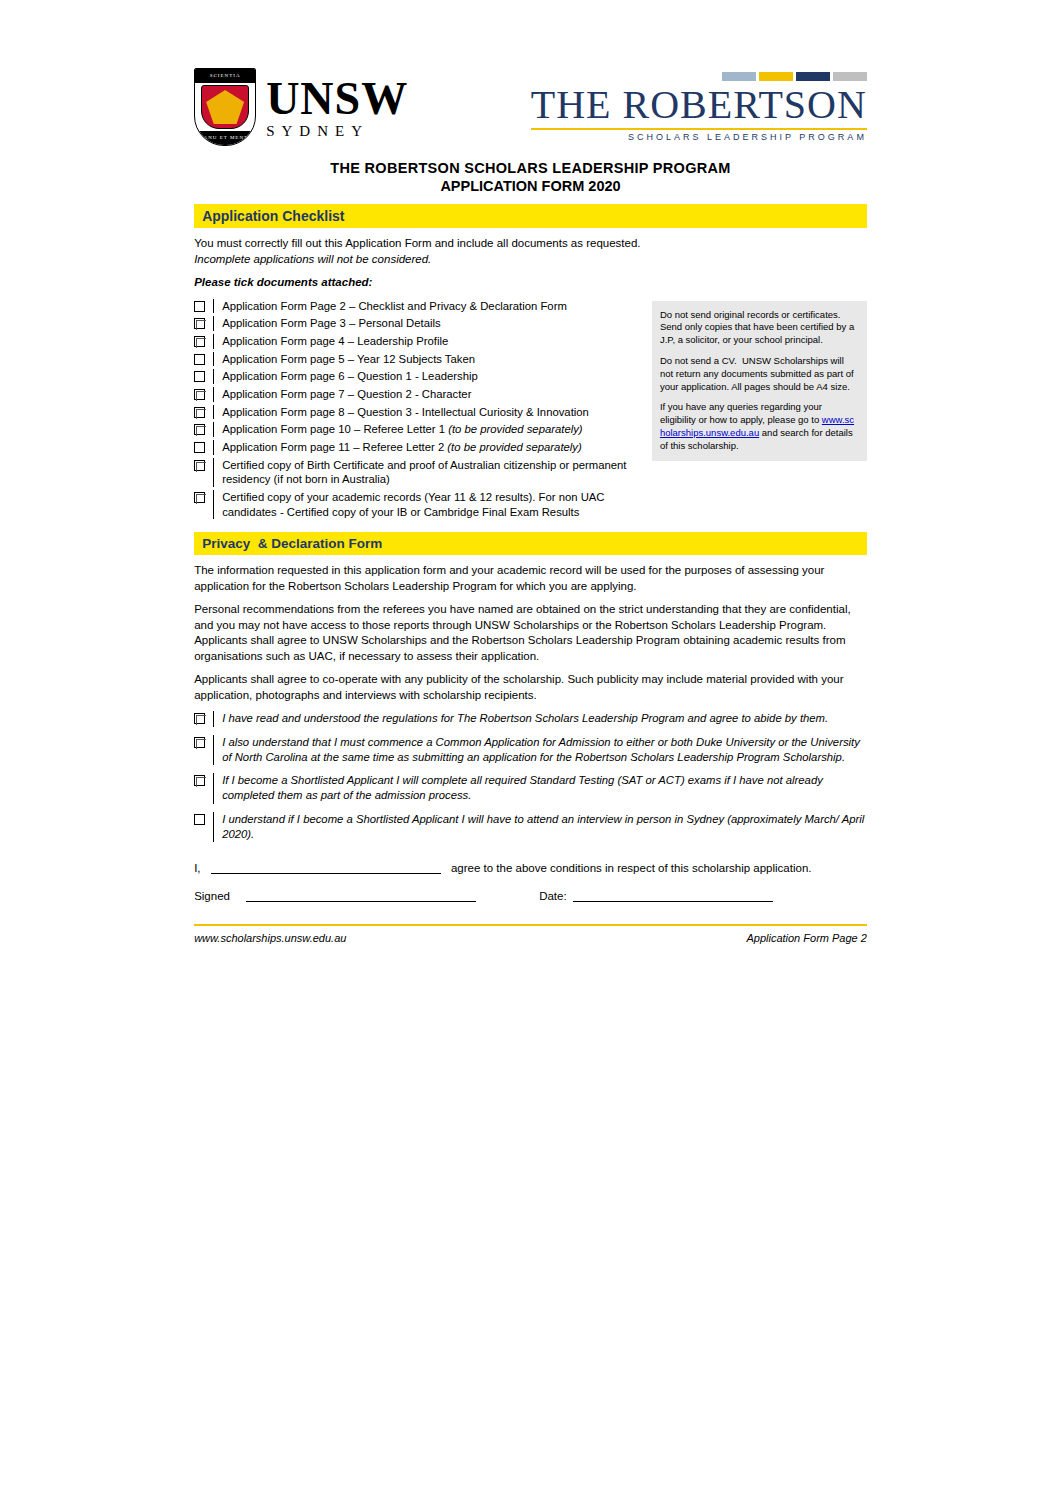SCIENTIA
MANU ET MENTE
UNSW
SYDNEY
THE ROBERTSON
SCHOLARS LEADERSHIP PROGRAM
THE ROBERTSON SCHOLARS LEADERSHIP PROGRAM
APPLICATION FORM 2020
Application Checklist
You must correctly fill out this Application Form and include all documents as requested.
Incomplete applications will not be considered.
Please tick documents attached:
Application Form Page 2 – Checklist and Privacy & Declaration Form
Application Form Page 3 – Personal Details
Application Form page 4 – Leadership Profile
Application Form page 5 – Year 12 Subjects Taken
Application Form page 6 – Question 1 - Leadership
Application Form page 7 – Question 2 - Character
Application Form page 8 – Question 3 - Intellectual Curiosity & Innovation
Application Form page 10 – Referee Letter 1 (to be provided separately)
Application Form page 11 – Referee Letter 2 (to be provided separately)
Certified copy of Birth Certificate and proof of Australian citizenship or permanent residency (if not born in Australia)
Certified copy of your academic records (Year 11 & 12 results). For non UAC candidates - Certified copy of your IB or Cambridge Final Exam Results
Do not send original records or certificates. Send only copies that have been certified by a J.P, a solicitor, or your school principal.
Do not send a CV. UNSW Scholarships will not return any documents submitted as part of your application. All pages should be A4 size.
If you have any queries regarding your eligibility or how to apply, please go to www.scholarships.unsw.edu.au and search for details of this scholarship.
Privacy & Declaration Form
The information requested in this application form and your academic record will be used for the purposes of assessing your application for the Robertson Scholars Leadership Program for which you are applying.
Personal recommendations from the referees you have named are obtained on the strict understanding that they are confidential, and you may not have access to those reports through UNSW Scholarships or the Robertson Scholars Leadership Program. Applicants shall agree to UNSW Scholarships and the Robertson Scholars Leadership Program obtaining academic results from organisations such as UAC, if necessary to assess their application.
Applicants shall agree to co-operate with any publicity of the scholarship. Such publicity may include material provided with your application, photographs and interviews with scholarship recipients.
I have read and understood the regulations for The Robertson Scholars Leadership Program and agree to abide by them.
I also understand that I must commence a Common Application for Admission to either or both Duke University or the University of North Carolina at the same time as submitting an application for the Robertson Scholars Leadership Program Scholarship.
If I become a Shortlisted Applicant I will complete all required Standard Testing (SAT or ACT) exams if I have not already completed them as part of the admission process.
I understand if I become a Shortlisted Applicant I will have to attend an interview in person in Sydney (approximately March/ April 2020).
I, agree to the above conditions in respect of this scholarship application.
Signed Date:
www.scholarships.unsw.edu.au Application Form Page 2